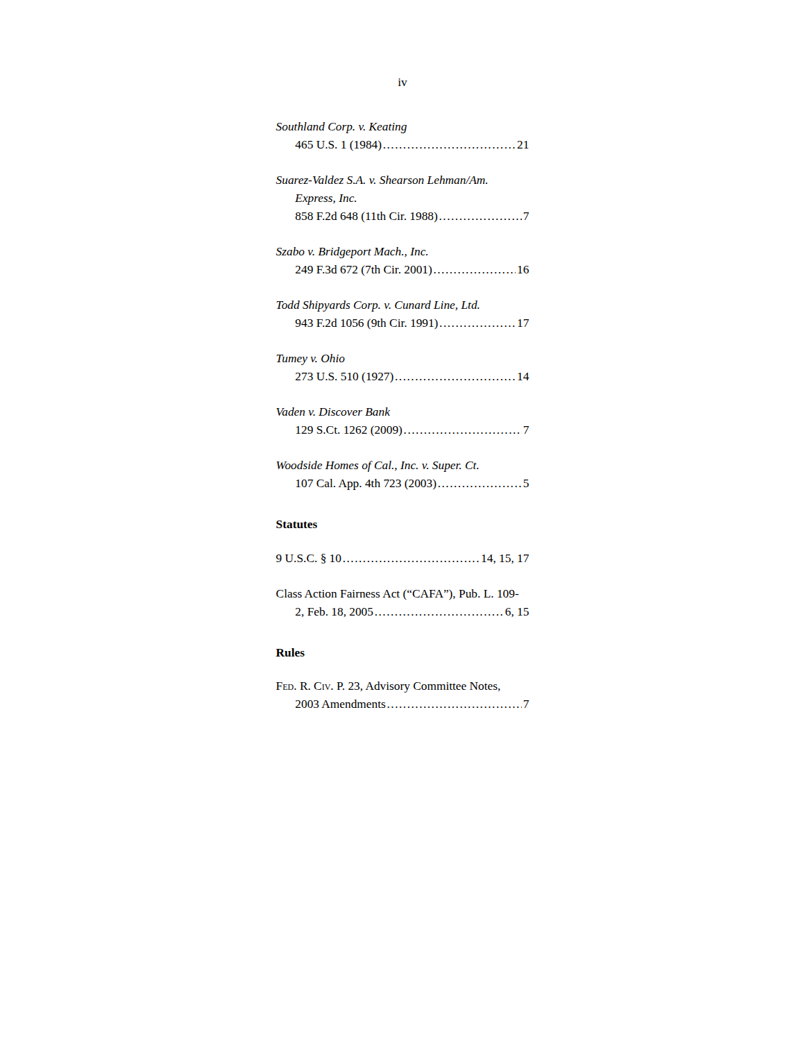iv
Southland Corp. v. Keating
465 U.S. 1 (1984) ............................................................ 21
Suarez-Valdez S.A. v. Shearson Lehman/Am.
Express, Inc.
858 F.2d 648 (11th Cir. 1988) ........................................... 7
Szabo v. Bridgeport Mach., Inc.
249 F.3d 672 (7th Cir. 2001) ........................................... 16
Todd Shipyards Corp. v. Cunard Line, Ltd.
943 F.2d 1056 (9th Cir. 1991) ......................................... 17
Tumey v. Ohio
273 U.S. 510 (1927) .......................................................... 14
Vaden v. Discover Bank
129 S.Ct. 1262 (2009) ......................................................... 7
Woodside Homes of Cal., Inc. v. Super. Ct.
107 Cal. App. 4th 723 (2003) ............................................ 5
Statutes
9 U.S.C. § 10 ........................................................... 14, 15, 17
Class Action Fairness Act (“CAFA”), Pub. L. 109-
2, Feb. 18, 2005 ........................................................... 6, 15
Rules
Fed. R. Civ. P. 23, Advisory Committee Notes,
2003 Amendments ........................................................... 7